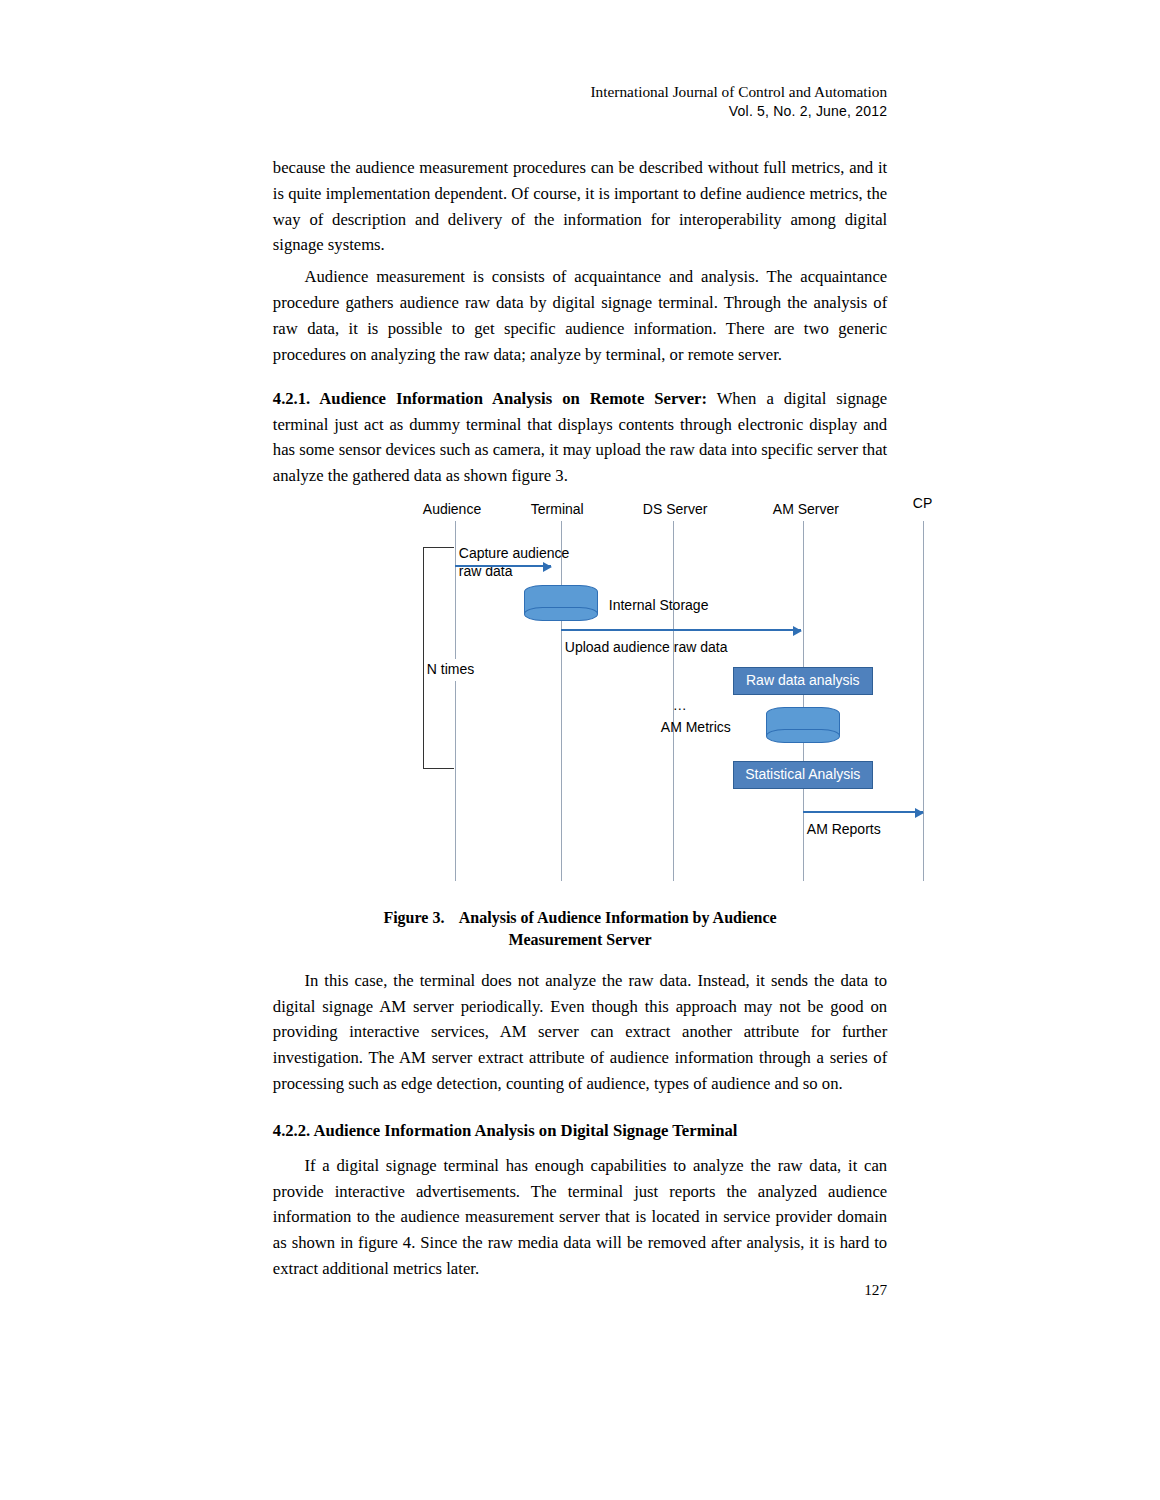International Journal of Control and Automation
Vol. 5, No. 2, June, 2012
because the audience measurement procedures can be described without full metrics, and it is quite implementation dependent. Of course, it is important to define audience metrics, the way of description and delivery of the information for interoperability among digital signage systems.
Audience measurement is consists of acquaintance and analysis. The acquaintance procedure gathers audience raw data by digital signage terminal. Through the analysis of raw data, it is possible to get specific audience information. There are two generic procedures on analyzing the raw data; analyze by terminal, or remote server.
4.2.1. Audience Information Analysis on Remote Server: When a digital signage terminal just act as dummy terminal that displays contents through electronic display and has some sensor devices such as camera, it may upload the raw data into specific server that analyze the gathered data as shown figure 3.
Audience
Terminal
DS Server
AM Server
CP
Capture audience
raw data
Internal Storage
Upload audience raw data
N times
Raw data analysis
…
AM Metrics
Statistical Analysis
AM Reports
Figure 3. Analysis of Audience Information by Audience Measurement Server
In this case, the terminal does not analyze the raw data. Instead, it sends the data to digital signage AM server periodically. Even though this approach may not be good on providing interactive services, AM server can extract another attribute for further investigation. The AM server extract attribute of audience information through a series of processing such as edge detection, counting of audience, types of audience and so on.
4.2.2. Audience Information Analysis on Digital Signage Terminal
If a digital signage terminal has enough capabilities to analyze the raw data, it can provide interactive advertisements. The terminal just reports the analyzed audience information to the audience measurement server that is located in service provider domain as shown in figure 4. Since the raw media data will be removed after analysis, it is hard to extract additional metrics later.
127